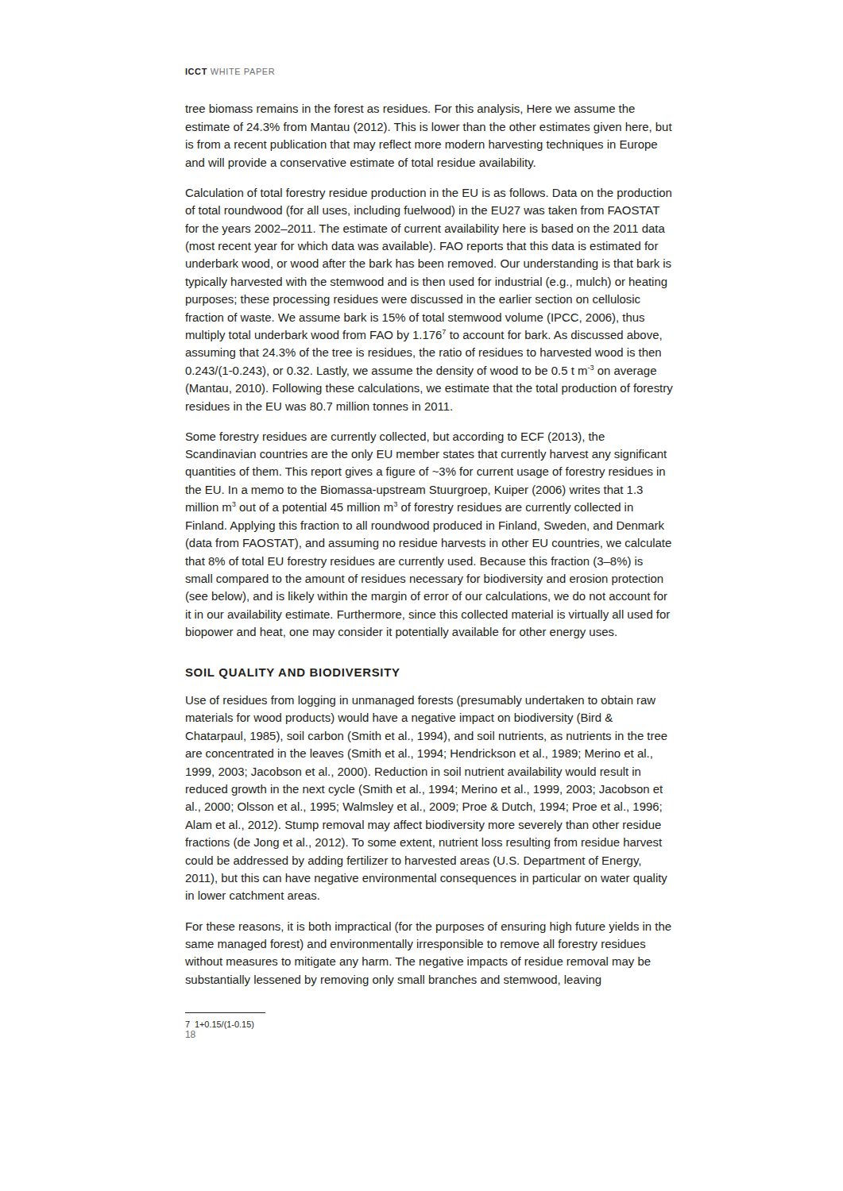ICCT White Paper
tree biomass remains in the forest as residues. For this analysis, Here we assume the estimate of 24.3% from Mantau (2012). This is lower than the other estimates given here, but is from a recent publication that may reflect more modern harvesting techniques in Europe and will provide a conservative estimate of total residue availability.
Calculation of total forestry residue production in the EU is as follows. Data on the production of total roundwood (for all uses, including fuelwood) in the EU27 was taken from FAOSTAT for the years 2002–2011. The estimate of current availability here is based on the 2011 data (most recent year for which data was available). FAO reports that this data is estimated for underbark wood, or wood after the bark has been removed. Our understanding is that bark is typically harvested with the stemwood and is then used for industrial (e.g., mulch) or heating purposes; these processing residues were discussed in the earlier section on cellulosic fraction of waste. We assume bark is 15% of total stemwood volume (IPCC, 2006), thus multiply total underbark wood from FAO by 1.1767 to account for bark. As discussed above, assuming that 24.3% of the tree is residues, the ratio of residues to harvested wood is then 0.243/(1-0.243), or 0.32. Lastly, we assume the density of wood to be 0.5 t m-3 on average (Mantau, 2010). Following these calculations, we estimate that the total production of forestry residues in the EU was 80.7 million tonnes in 2011.
Some forestry residues are currently collected, but according to ECF (2013), the Scandinavian countries are the only EU member states that currently harvest any significant quantities of them. This report gives a figure of ~3% for current usage of forestry residues in the EU. In a memo to the Biomassa-upstream Stuurgroep, Kuiper (2006) writes that 1.3 million m3 out of a potential 45 million m3 of forestry residues are currently collected in Finland. Applying this fraction to all roundwood produced in Finland, Sweden, and Denmark (data from FAOSTAT), and assuming no residue harvests in other EU countries, we calculate that 8% of total EU forestry residues are currently used. Because this fraction (3–8%) is small compared to the amount of residues necessary for biodiversity and erosion protection (see below), and is likely within the margin of error of our calculations, we do not account for it in our availability estimate. Furthermore, since this collected material is virtually all used for biopower and heat, one may consider it potentially available for other energy uses.
Soil quality and biodiversity
Use of residues from logging in unmanaged forests (presumably undertaken to obtain raw materials for wood products) would have a negative impact on biodiversity (Bird & Chatarpaul, 1985), soil carbon (Smith et al., 1994), and soil nutrients, as nutrients in the tree are concentrated in the leaves (Smith et al., 1994; Hendrickson et al., 1989; Merino et al., 1999, 2003; Jacobson et al., 2000). Reduction in soil nutrient availability would result in reduced growth in the next cycle (Smith et al., 1994; Merino et al., 1999, 2003; Jacobson et al., 2000; Olsson et al., 1995; Walmsley et al., 2009; Proe & Dutch, 1994; Proe et al., 1996; Alam et al., 2012). Stump removal may affect biodiversity more severely than other residue fractions (de Jong et al., 2012). To some extent, nutrient loss resulting from residue harvest could be addressed by adding fertilizer to harvested areas (U.S. Department of Energy, 2011), but this can have negative environmental consequences in particular on water quality in lower catchment areas.
For these reasons, it is both impractical (for the purposes of ensuring high future yields in the same managed forest) and environmentally irresponsible to remove all forestry residues without measures to mitigate any harm. The negative impacts of residue removal may be substantially lessened by removing only small branches and stemwood, leaving
71+0.15/(1-0.15)
18